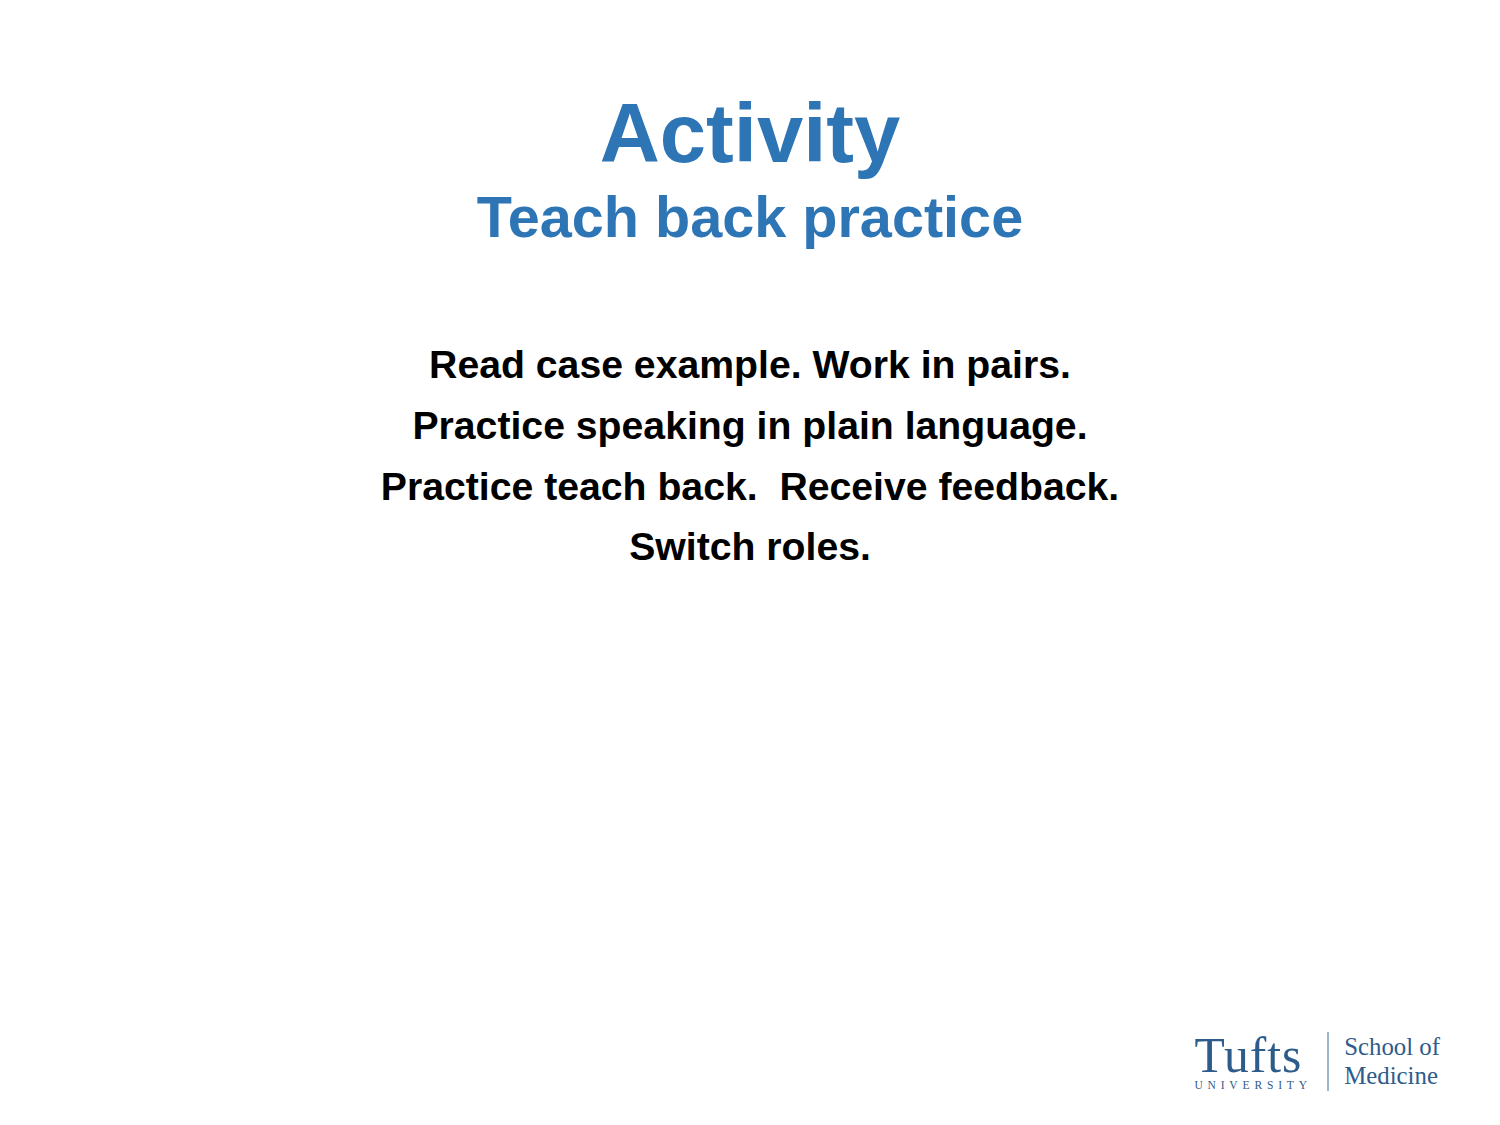Activity
Teach back practice
Read case example. Work in pairs.
Practice speaking in plain language.
Practice teach back. Receive feedback.
Switch roles.
TuftsUNIVERSITY
School of
Medicine